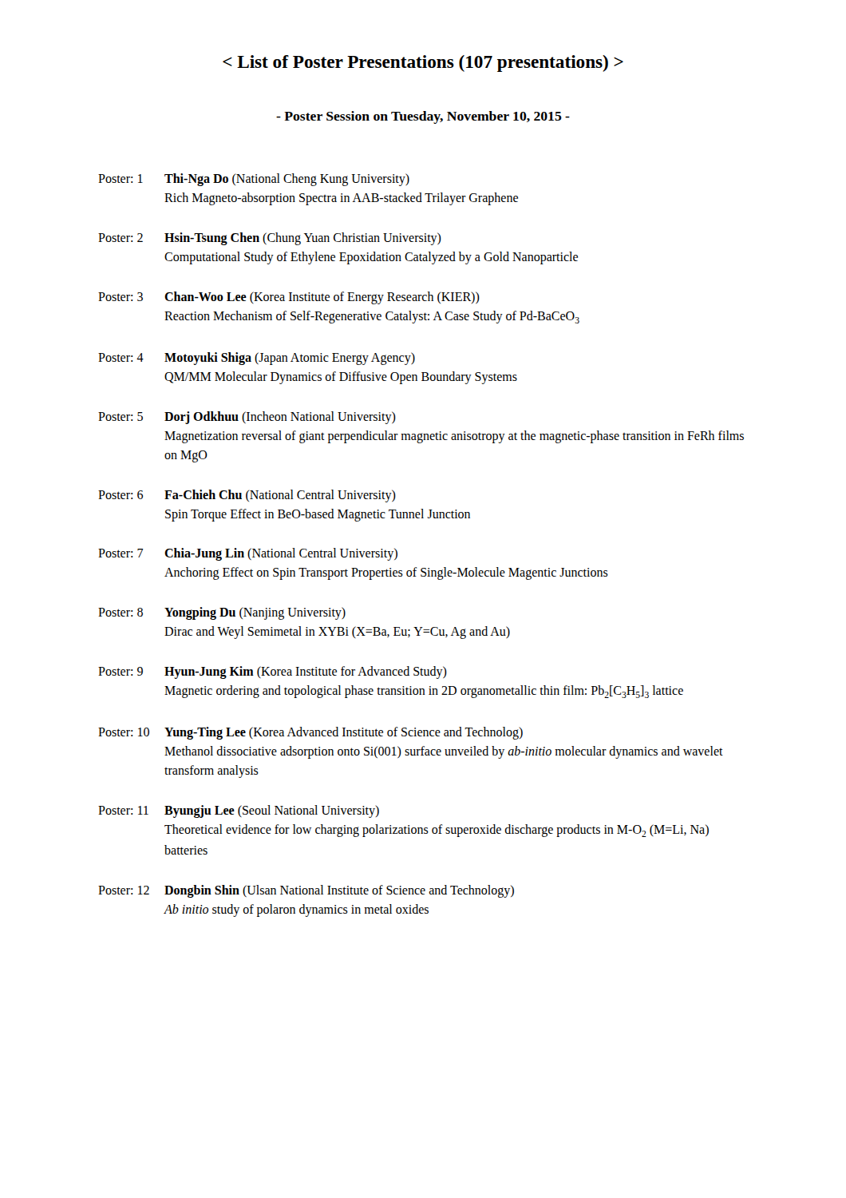< List of Poster Presentations (107 presentations) >
- Poster Session on Tuesday, November 10, 2015 -
| Poster: 1 | Thi-Nga Do (National Cheng Kung University) Rich Magneto-absorption Spectra in AAB-stacked Trilayer Graphene |
| Poster: 2 | Hsin-Tsung Chen (Chung Yuan Christian University) Computational Study of Ethylene Epoxidation Catalyzed by a Gold Nanoparticle |
| Poster: 3 | Chan-Woo Lee (Korea Institute of Energy Research (KIER)) Reaction Mechanism of Self-Regenerative Catalyst: A Case Study of Pd-BaCeO 3 |
| Poster: 4 | Motoyuki Shiga (Japan Atomic Energy Agency) QM/MM Molecular Dynamics of Diffusive Open Boundary Systems |
| Poster: 5 | Dorj Odkhuu (Incheon National University) Magnetization reversal of giant perpendicular magnetic anisotropy at the magnetic-phase transition in FeRh films on MgO |
| Poster: 6 | Fa-Chieh Chu (National Central University) Spin Torque Effect in BeO-based Magnetic Tunnel Junction |
| Poster: 7 | Chia-Jung Lin (National Central University) Anchoring Effect on Spin Transport Properties of Single-Molecule Magentic Junctions |
| Poster: 8 | Yongping Du (Nanjing University) Dirac and Weyl Semimetal in XYBi (X=Ba, Eu; Y=Cu, Ag and Au) |
| Poster: 9 | Hyun-Jung Kim (Korea Institute for Advanced Study) Magnetic ordering and topological phase transition in 2D organometallic thin film: Pb 2 [C 3 H 5 ] 3 lattice |
| Poster: 10 | Yung-Ting Lee (Korea Advanced Institute of Science and Technolog) Methanol dissociative adsorption onto Si(001) surface unveiled by ab-initio molecular dynamics and wavelet transform analysis |
| Poster: 11 | Byungju Lee (Seoul National University) Theoretical evidence for low charging polarizations of superoxide discharge products in M-O 2 (M=Li, Na) batteries |
| Poster: 12 | Dongbin Shin (Ulsan National Institute of Science and Technology) Ab initio study of polaron dynamics in metal oxides |